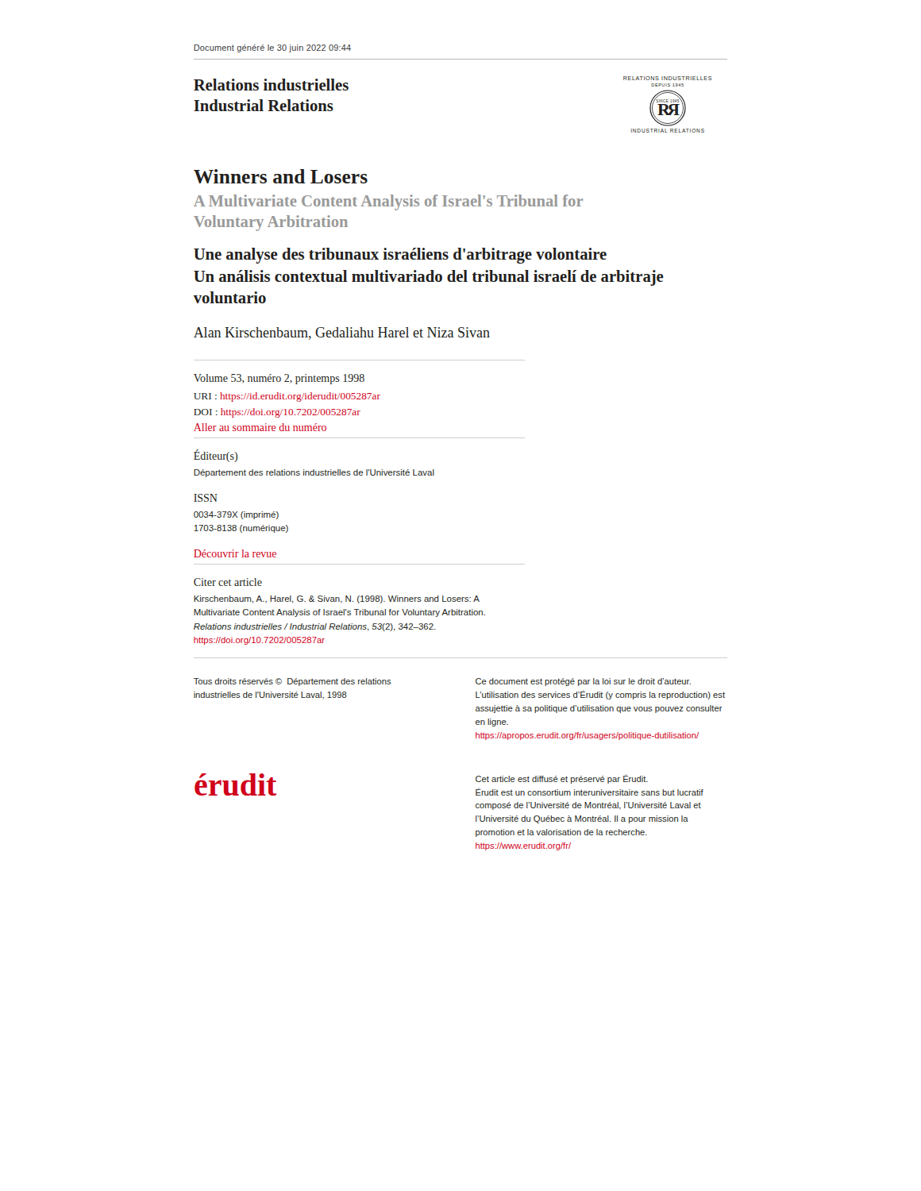Document généré le 30 juin 2022 09:44
Relations industrielles
Industrial Relations
RELATIONS INDUSTRIELLES DEPUIS 1945 R R SINCE 1945 INDUSTRIAL RELATIONS
Winners and Losers
A Multivariate Content Analysis of Israel's Tribunal for Voluntary Arbitration
Une analyse des tribunaux israéliens d'arbitrage volontaire
Un análisis contextual multivariado del tribunal israelí de arbitraje voluntario
Alan Kirschenbaum, Gedaliahu Harel et Niza Sivan
Volume 53, numéro 2, printemps 1998
URI : https://id.erudit.org/iderudit/005287ar
DOI : https://doi.org/10.7202/005287ar
Aller au sommaire du numéro
Éditeur(s)
Département des relations industrielles de l'Université Laval
ISSN
0034-379X (imprimé)
1703-8138 (numérique)
Découvrir la revue
Citer cet article
Kirschenbaum, A., Harel, G. & Sivan, N. (1998). Winners and Losers: A Multivariate Content Analysis of Israel's Tribunal for Voluntary Arbitration. Relations industrielles / Industrial Relations, 53(2), 342–362. https://doi.org/10.7202/005287ar
Tous droits réservés © Département des relations industrielles de l'Université Laval, 1998
Ce document est protégé par la loi sur le droit d’auteur. L’utilisation des services d’Érudit (y compris la reproduction) est assujettie à sa politique d’utilisation que vous pouvez consulter en ligne.
https://apropos.erudit.org/fr/usagers/politique-dutilisation/
érudit
Cet article est diffusé et préservé par Érudit.
Érudit est un consortium interuniversitaire sans but lucratif composé de l’Université de Montréal, l’Université Laval et l’Université du Québec à Montréal. Il a pour mission la promotion et la valorisation de la recherche.
https://www.erudit.org/fr/